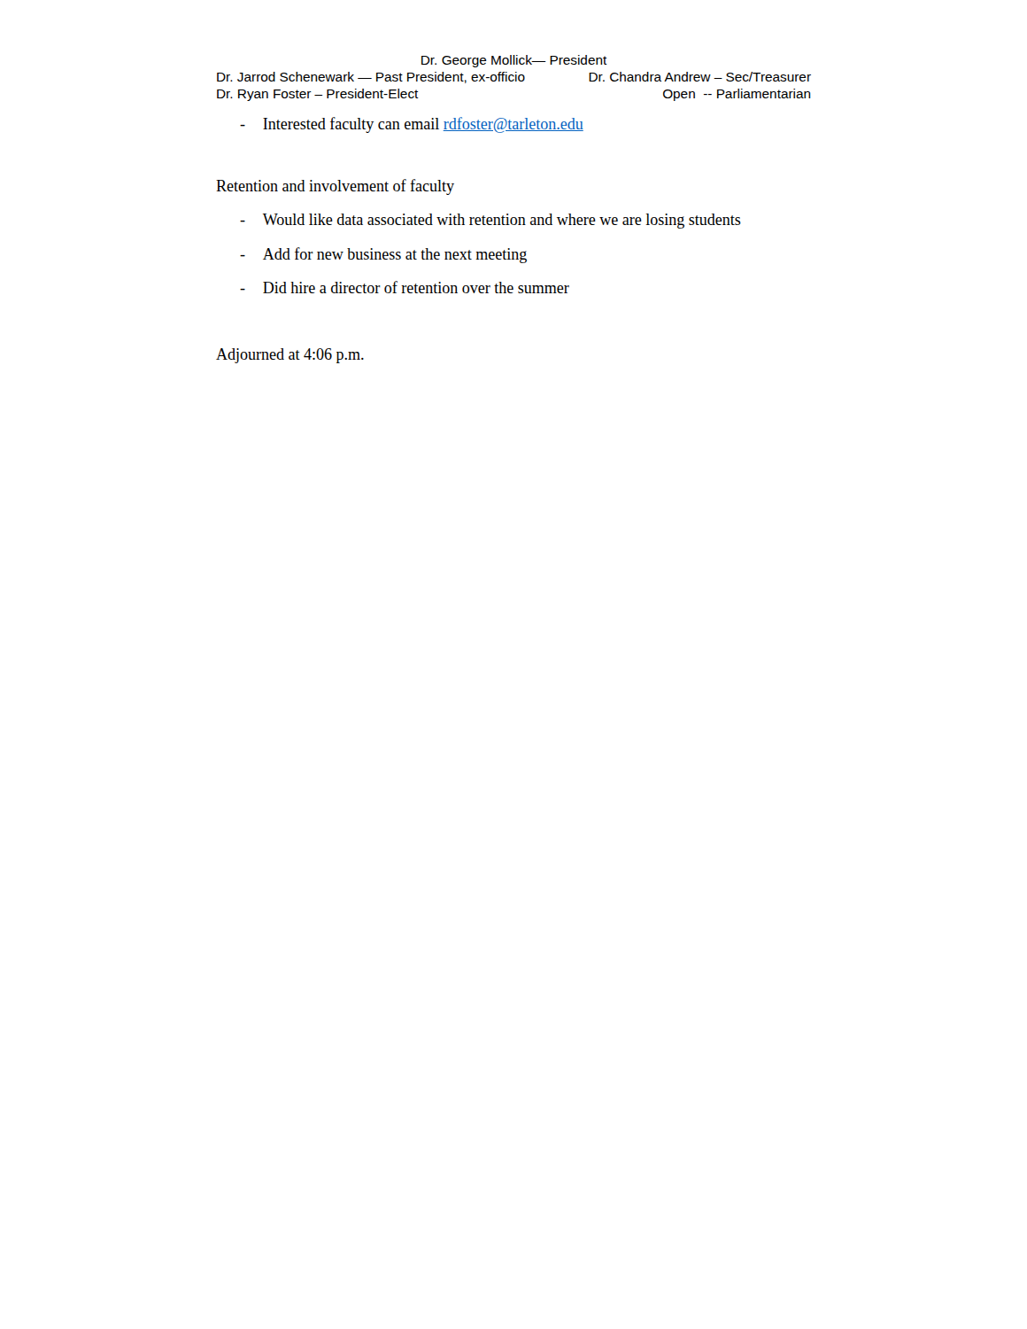Dr. George Mollick— President
Dr. Jarrod Schenewark — Past President, ex-officio Dr. Chandra Andrew – Sec/Treasurer
Dr. Ryan Foster – President-Elect Open -- Parliamentarian
Interested faculty can email rdfoster@tarleton.edu
Retention and involvement of faculty
Would like data associated with retention and where we are losing students
Add for new business at the next meeting
Did hire a director of retention over the summer
Adjourned at 4:06 p.m.